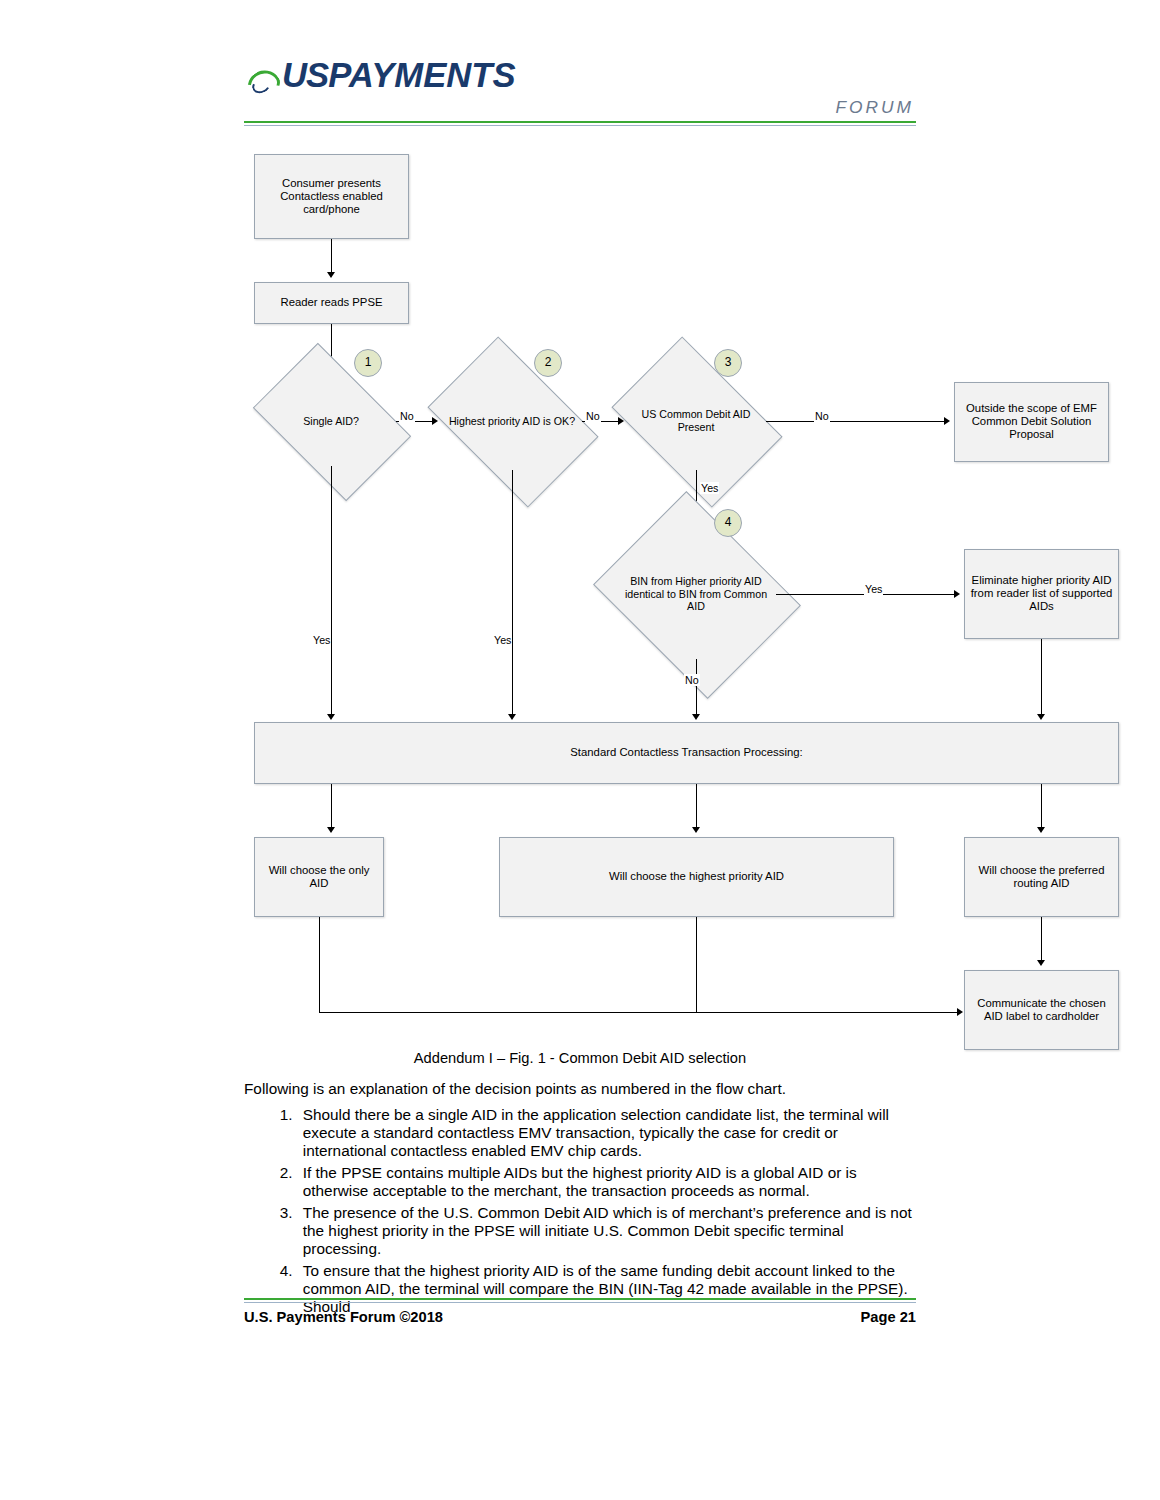US PAYMENTS
FORUM
Consumer presents Contactless enabled card/phone
Reader reads PPSE
1
Single AID?
No
Yes
2
Highest priority AID is OK?
No
Yes
3
US Common Debit AID Present
No
Yes
Outside the scope of EMF Common Debit Solution Proposal
4
BIN from Higher priority AID identical to BIN from Common AID
Yes
No
Eliminate higher priority AID from reader list of supported AIDs
Standard Contactless Transaction Processing:
Will choose the only AID
Will choose the highest priority AID
Will choose the preferred routing AID
Communicate the chosen AID label to cardholder
Addendum I – Fig. 1 - Common Debit AID selection
Following is an explanation of the decision points as numbered in the flow chart.
Should there be a single AID in the application selection candidate list, the terminal will execute a standard contactless EMV transaction, typically the case for credit or international contactless enabled EMV chip cards.
If the PPSE contains multiple AIDs but the highest priority AID is a global AID or is otherwise acceptable to the merchant, the transaction proceeds as normal.
The presence of the U.S. Common Debit AID which is of merchant’s preference and is not the highest priority in the PPSE will initiate U.S. Common Debit specific terminal processing.
To ensure that the highest priority AID is of the same funding debit account linked to the common AID, the terminal will compare the BIN (IIN-Tag 42 made available in the PPSE). Should
U.S. Payments Forum ©2018 Page 21